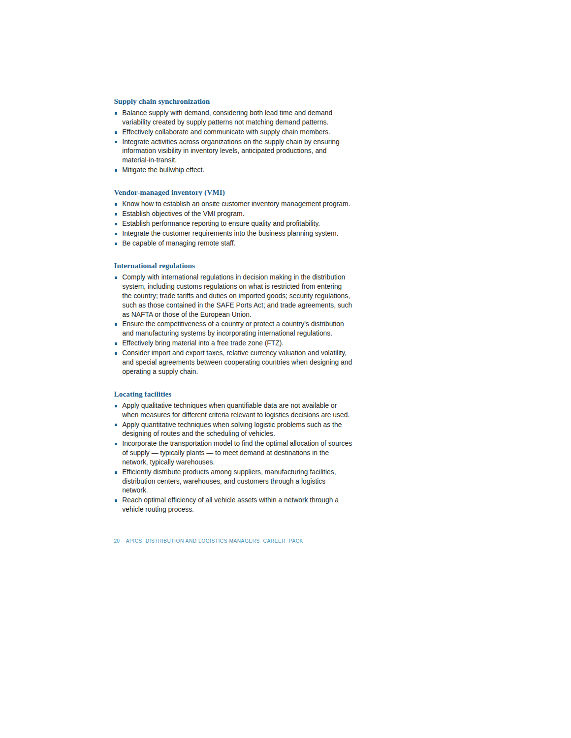Supply chain synchronization
Balance supply with demand, considering both lead time and demand variability created by supply patterns not matching demand patterns.
Effectively collaborate and communicate with supply chain members.
Integrate activities across organizations on the supply chain by ensuring information visibility in inventory levels, anticipated productions, and material-in-transit.
Mitigate the bullwhip effect.
Vendor-managed inventory (VMI)
Know how to establish an onsite customer inventory management program.
Establish objectives of the VMI program.
Establish performance reporting to ensure quality and profitability.
Integrate the customer requirements into the business planning system.
Be capable of managing remote staff.
International regulations
Comply with international regulations in decision making in the distribution system, including customs regulations on what is restricted from entering the country; trade tariffs and duties on imported goods; security regulations, such as those contained in the SAFE Ports Act; and trade agreements, such as NAFTA or those of the European Union.
Ensure the competitiveness of a country or protect a country’s distribution and manufacturing systems by incorporating international regulations.
Effectively bring material into a free trade zone (FTZ).
Consider import and export taxes, relative currency valuation and volatility, and special agreements between cooperating countries when designing and operating a supply chain.
Locating facilities
Apply qualitative techniques when quantifiable data are not available or when measures for different criteria relevant to logistics decisions are used.
Apply quantitative techniques when solving logistic problems such as the designing of routes and the scheduling of vehicles.
Incorporate the transportation model to find the optimal allocation of sources of supply — typically plants — to meet demand at destinations in the network, typically warehouses.
Efficiently distribute products among suppliers, manufacturing facilities, distribution centers, warehouses, and customers through a logistics network.
Reach optimal efficiency of all vehicle assets within a network through a vehicle routing process.
20 APICS Distribution and Logistics Managers Career Pack